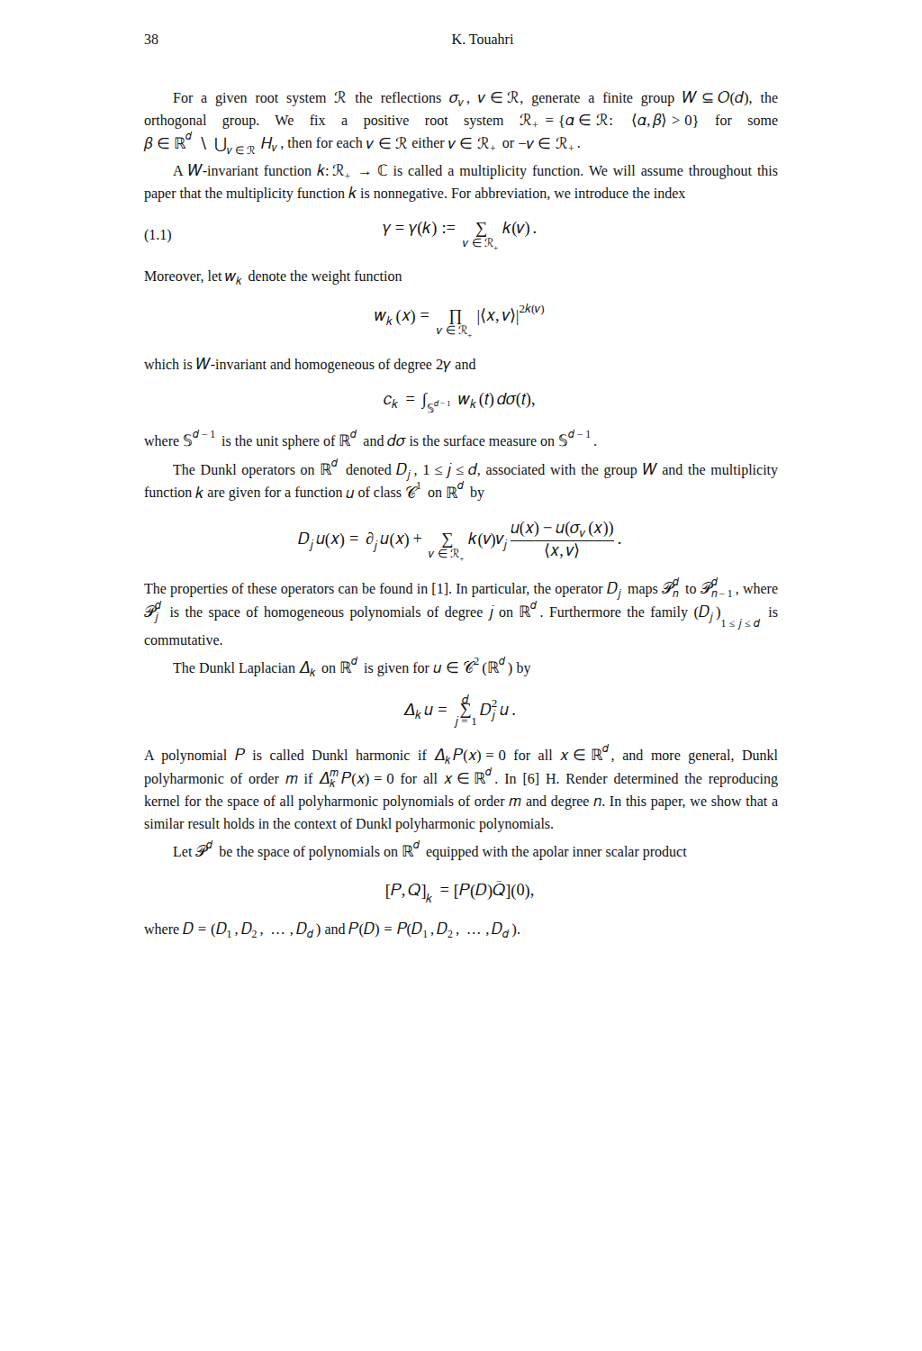38 K. Touahri
For a given root system ℛ the reflections σv, v∈ℛ, generate a finite group W⊆O(d), the orthogonal group. We fix a positive root system ℛ+={α∈ℛ: ⟨α,β⟩>0} for some β∈ℝd∖⋃v∈ℛHv, then for each v∈ℛ either v∈ℛ+ or −v∈ℛ+.
A W-invariant function k:ℛ+→ℂ is called a multiplicity function. We will assume throughout this paper that the multiplicity function k is nonnegative. For abbreviation, we introduce the index
(1.1) γ=γ(k):= ∑v∈ℛ+ k(v).
Moreover, let wk denote the weight function
wk(x)= ∏v∈ℛ+ |⟨x,v⟩|2k(v)
which is W-invariant and homogeneous of degree 2γ and
ck= ∫𝕊d−1 wk(t)dσ(t),
where 𝕊d−1 is the unit sphere of ℝd and dσ is the surface measure on 𝕊d−1.
The Dunkl operators on ℝd denoted Dj, 1≤j≤d, associated with the group W and the multiplicity function k are given for a function u of class 𝒞1 on ℝd by
Dju(x)= ∂ju(x)+ ∑v∈ℛ+ k(v)vj u(x)−u(σv(x)) ⟨x,v⟩ .
The properties of these operators can be found in [1]. In particular, the operator Dj maps 𝒫nd to 𝒫n−1d, where 𝒫jd is the space of homogeneous polynomials of degree j on ℝd. Furthermore the family (Dj)1≤j≤d is commutative.
The Dunkl Laplacian Δk on ℝd is given for u∈𝒞2(ℝd) by
Δku= ∑j=1d Dj2u.
A polynomial P is called Dunkl harmonic if ΔkP(x)=0 for all x∈ℝd, and more general, Dunkl polyharmonic of order m if ΔkmP(x)=0 for all x∈ℝd. In [6] H. Render determined the reproducing kernel for the space of all polyharmonic polynomials of order m and degree n. In this paper, we show that a similar result holds in the context of Dunkl polyharmonic polynomials.
Let 𝒫d be the space of polynomials on ℝd equipped with the apolar inner scalar product
[P,Q]k = [P(D)Q‾] (0),
where D=(D1,D2,…,Dd) and P(D)=P(D1,D2,…,Dd).